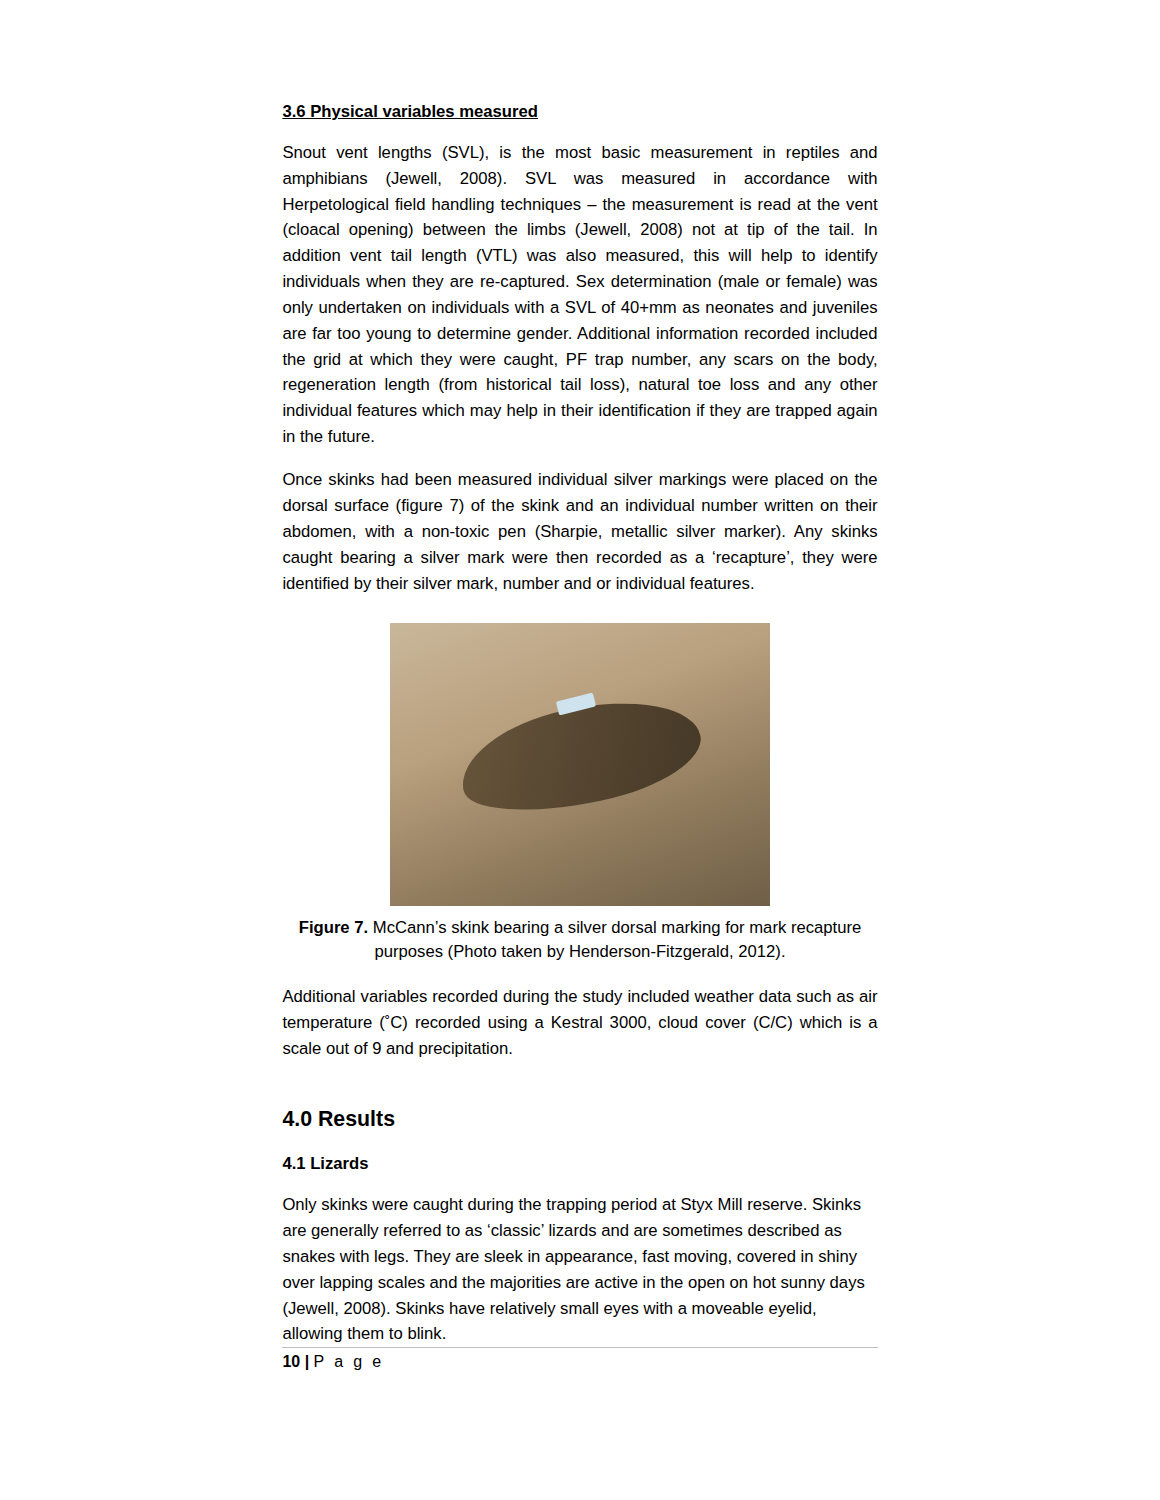3.6 Physical variables measured
Snout vent lengths (SVL), is the most basic measurement in reptiles and amphibians (Jewell, 2008). SVL was measured in accordance with Herpetological field handling techniques – the measurement is read at the vent (cloacal opening) between the limbs (Jewell, 2008) not at tip of the tail. In addition vent tail length (VTL) was also measured, this will help to identify individuals when they are re-captured. Sex determination (male or female) was only undertaken on individuals with a SVL of 40+mm as neonates and juveniles are far too young to determine gender. Additional information recorded included the grid at which they were caught, PF trap number, any scars on the body, regeneration length (from historical tail loss), natural toe loss and any other individual features which may help in their identification if they are trapped again in the future.
Once skinks had been measured individual silver markings were placed on the dorsal surface (figure 7) of the skink and an individual number written on their abdomen, with a non-toxic pen (Sharpie, metallic silver marker). Any skinks caught bearing a silver mark were then recorded as a ‘recapture’, they were identified by their silver mark, number and or individual features.
Figure 7. McCann’s skink bearing a silver dorsal marking for mark recapture purposes (Photo taken by Henderson-Fitzgerald, 2012).
Additional variables recorded during the study included weather data such as air temperature (˚C) recorded using a Kestral 3000, cloud cover (C/C) which is a scale out of 9 and precipitation.
4.0 Results
4.1 Lizards
Only skinks were caught during the trapping period at Styx Mill reserve. Skinks are generally referred to as ‘classic’ lizards and are sometimes described as snakes with legs. They are sleek in appearance, fast moving, covered in shiny over lapping scales and the majorities are active in the open on hot sunny days (Jewell, 2008). Skinks have relatively small eyes with a moveable eyelid, allowing them to blink.
10 | P a g e